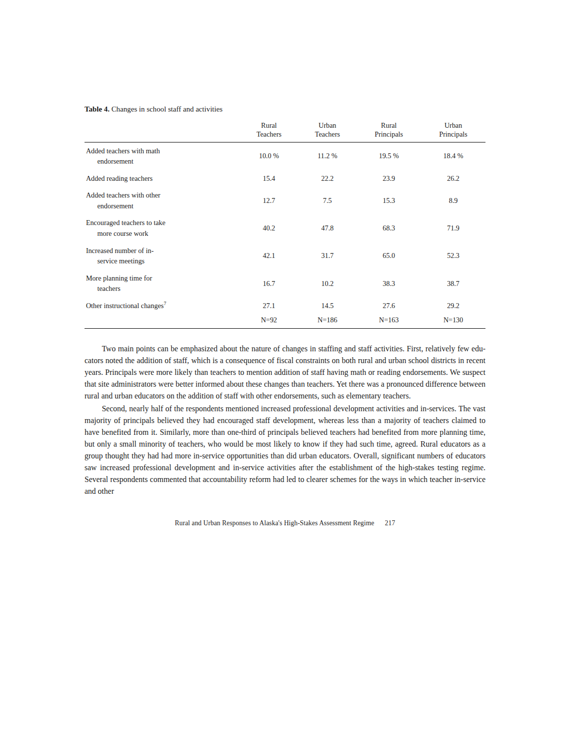Table 4. Changes in school staff and activities
| | Rural Teachers | Urban Teachers | Rural Principals | Urban Principals |
| --- | --- | --- | --- | --- |
| Added teachers with math endorsement | 10.0 % | 11.2 % | 19.5 % | 18.4 % |
| Added reading teachers | 15.4 | 22.2 | 23.9 | 26.2 |
| Added teachers with other endorsement | 12.7 | 7.5 | 15.3 | 8.9 |
| Encouraged teachers to take more course work | 40.2 | 47.8 | 68.3 | 71.9 |
| Increased number of in- service meetings | 42.1 | 31.7 | 65.0 | 52.3 |
| More planning time for teachers | 16.7 | 10.2 | 38.3 | 38.7 |
| Other instructional changes 7 | 27.1 | 14.5 | 27.6 | 29.2 |
| | N=92 | N=186 | N=163 | N=130 |
Two main points can be emphasized about the nature of changes in staffing and staff activities. First, relatively few educators noted the addition of staff, which is a consequence of fiscal constraints on both rural and urban school districts in recent years. Principals were more likely than teachers to mention addition of staff having math or reading endorsements. We suspect that site administrators were better informed about these changes than teachers. Yet there was a pronounced difference between rural and urban educators on the addition of staff with other endorsements, such as elementary teachers.
Second, nearly half of the respondents mentioned increased professional development activities and in-services. The vast majority of principals believed they had encouraged staff development, whereas less than a majority of teachers claimed to have benefited from it. Similarly, more than one-third of principals believed teachers had benefited from more planning time, but only a small minority of teachers, who would be most likely to know if they had such time, agreed. Rural educators as a group thought they had had more in-service opportunities than did urban educators. Overall, significant numbers of educators saw increased professional development and in-service activities after the establishment of the high-stakes testing regime. Several respondents commented that accountability reform had led to clearer schemes for the ways in which teacher in-service and other
Rural and Urban Responses to Alaska's High-Stakes Assessment Regime217